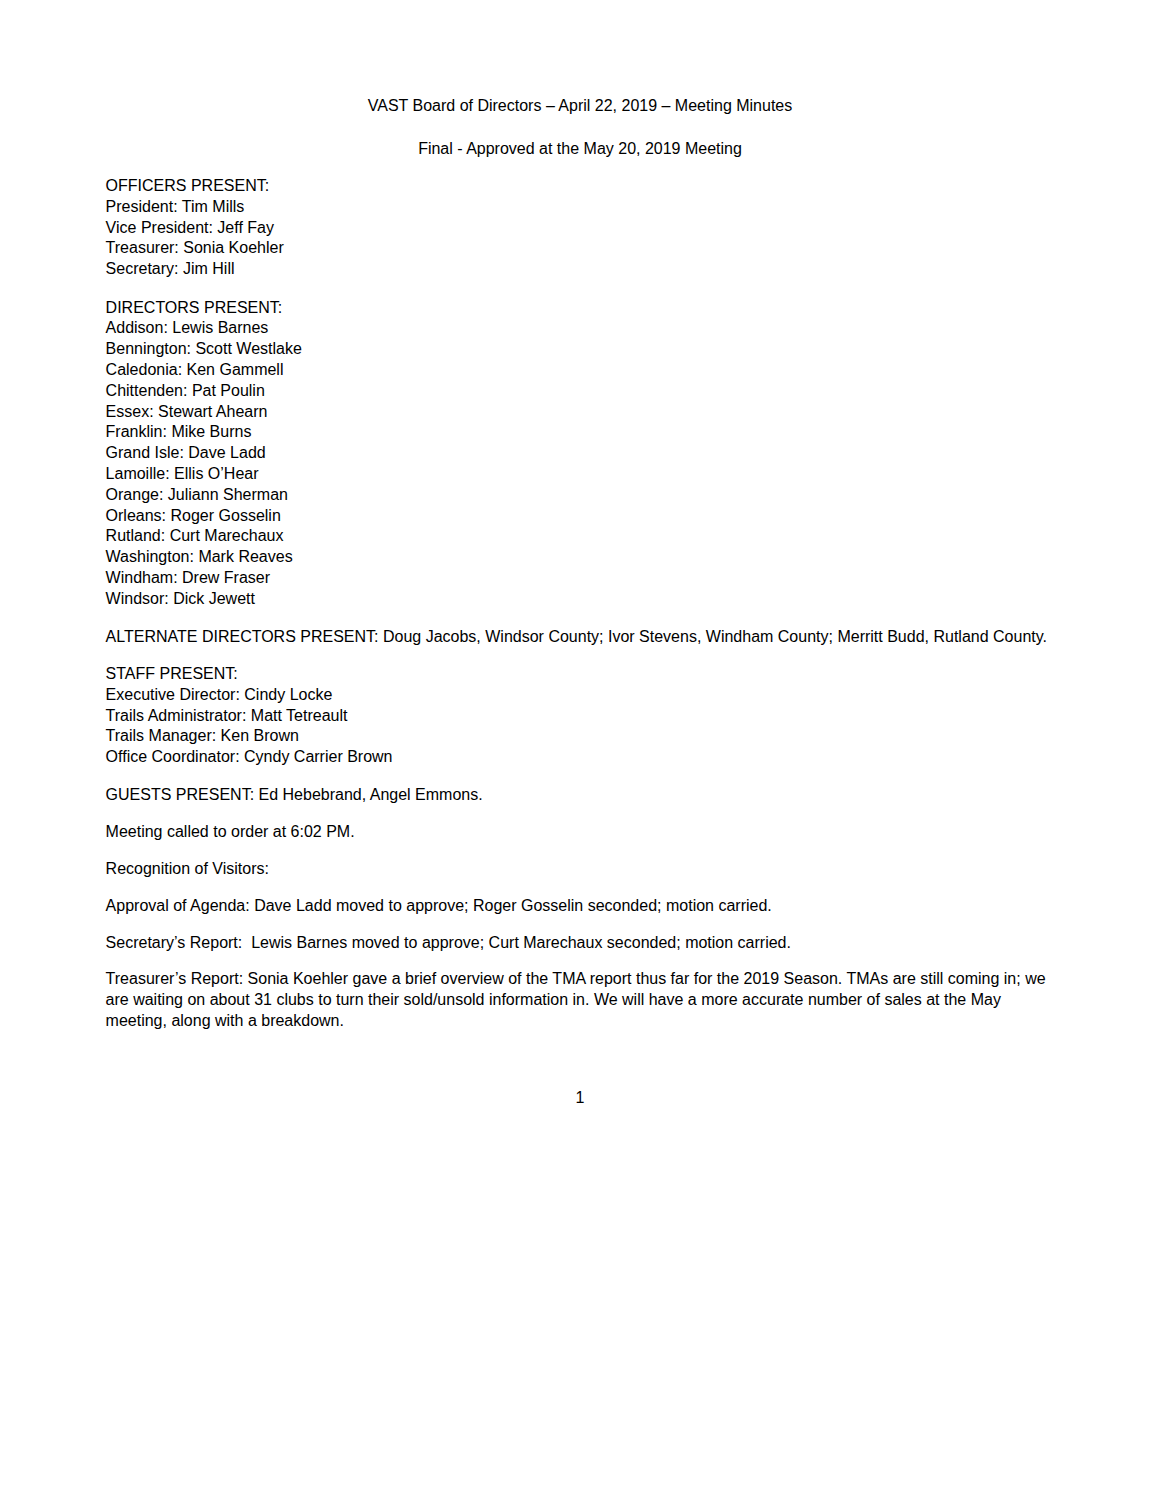VAST Board of Directors – April 22, 2019 – Meeting Minutes
Final - Approved at the May 20, 2019 Meeting
OFFICERS PRESENT:
President: Tim Mills
Vice President: Jeff Fay
Treasurer: Sonia Koehler
Secretary: Jim Hill
DIRECTORS PRESENT:
Addison: Lewis Barnes
Bennington: Scott Westlake
Caledonia: Ken Gammell
Chittenden: Pat Poulin
Essex: Stewart Ahearn
Franklin: Mike Burns
Grand Isle: Dave Ladd
Lamoille: Ellis O’Hear
Orange: Juliann Sherman
Orleans: Roger Gosselin
Rutland: Curt Marechaux
Washington: Mark Reaves
Windham: Drew Fraser
Windsor: Dick Jewett
ALTERNATE DIRECTORS PRESENT: Doug Jacobs, Windsor County; Ivor Stevens, Windham County; Merritt Budd, Rutland County.
STAFF PRESENT:
Executive Director: Cindy Locke
Trails Administrator: Matt Tetreault
Trails Manager: Ken Brown
Office Coordinator: Cyndy Carrier Brown
GUESTS PRESENT: Ed Hebebrand, Angel Emmons.
Meeting called to order at 6:02 PM.
Recognition of Visitors:
Approval of Agenda: Dave Ladd moved to approve; Roger Gosselin seconded; motion carried.
Secretary’s Report: Lewis Barnes moved to approve; Curt Marechaux seconded; motion carried.
Treasurer’s Report: Sonia Koehler gave a brief overview of the TMA report thus far for the 2019 Season. TMAs are still coming in; we are waiting on about 31 clubs to turn their sold/unsold information in. We will have a more accurate number of sales at the May meeting, along with a breakdown.
1